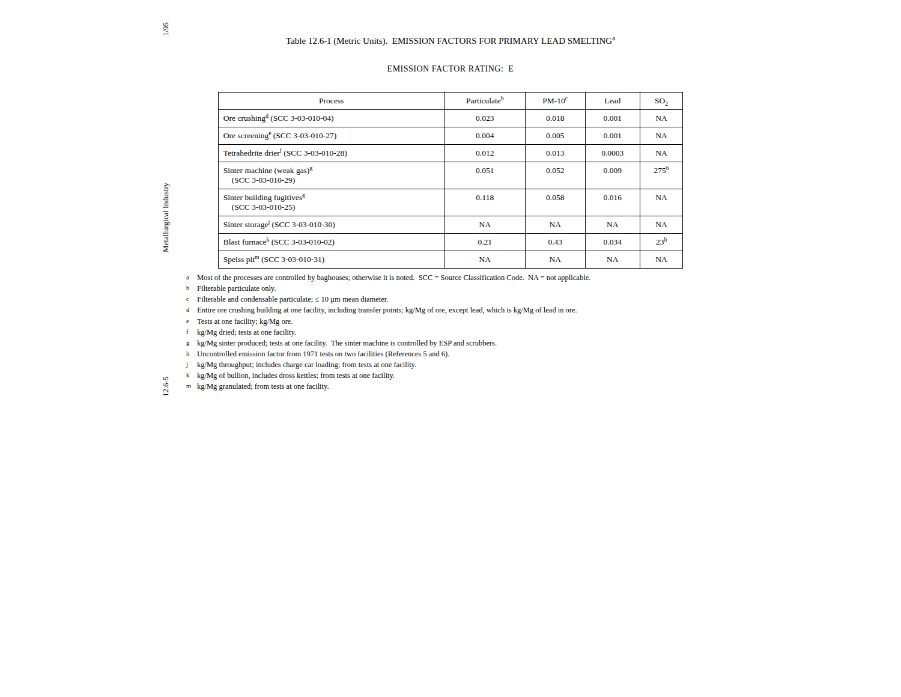1/95
Metallurgical Industry
12.6-5
Table 12.6-1 (Metric Units). EMISSION FACTORS FOR PRIMARY LEAD SMELTINGa
EMISSION FACTOR RATING: E
| Process | Particulate b | PM-10 c | Lead | SO 2 |
| --- | --- | --- | --- | --- |
| Ore crushing d (SCC 3-03-010-04) | 0.023 | 0.018 | 0.001 | NA |
| Ore screening e (SCC 3-03-010-27) | 0.004 | 0.005 | 0.001 | NA |
| Tetrahedrite drier f (SCC 3-03-010-28) | 0.012 | 0.013 | 0.0003 | NA |
| Sinter machine (weak gas) g (SCC 3-03-010-29) | 0.051 | 0.052 | 0.009 | 275 h |
| Sinter building fugitives g (SCC 3-03-010-25) | 0.118 | 0.058 | 0.016 | NA |
| Sinter storage j (SCC 3-03-010-30) | NA | NA | NA | NA |
| Blast furnace k (SCC 3-03-010-02) | 0.21 | 0.43 | 0.034 | 23 h |
| Speiss pit m (SCC 3-03-010-31) | NA | NA | NA | NA |
aMost of the processes are controlled by baghouses; otherwise it is noted. SCC = Source Classification Code. NA = not applicable.
bFilterable particulate only.
cFilterable and condensable particulate; ≤ 10 µm mean diameter.
dEntire ore crushing building at one facility, including transfer points; kg/Mg of ore, except lead, which is kg/Mg of lead in ore.
eTests at one facility; kg/Mg ore.
fkg/Mg dried; tests at one facility.
gkg/Mg sinter produced; tests at one facility. The sinter machine is controlled by ESP and scrubbers.
hUncontrolled emission factor from 1971 tests on two facilities (References 5 and 6).
jkg/Mg throughput; includes charge car loading; from tests at one facility.
kkg/Mg of bullion, includes dross kettles; from tests at one facility.
mkg/Mg granulated; from tests at one facility.